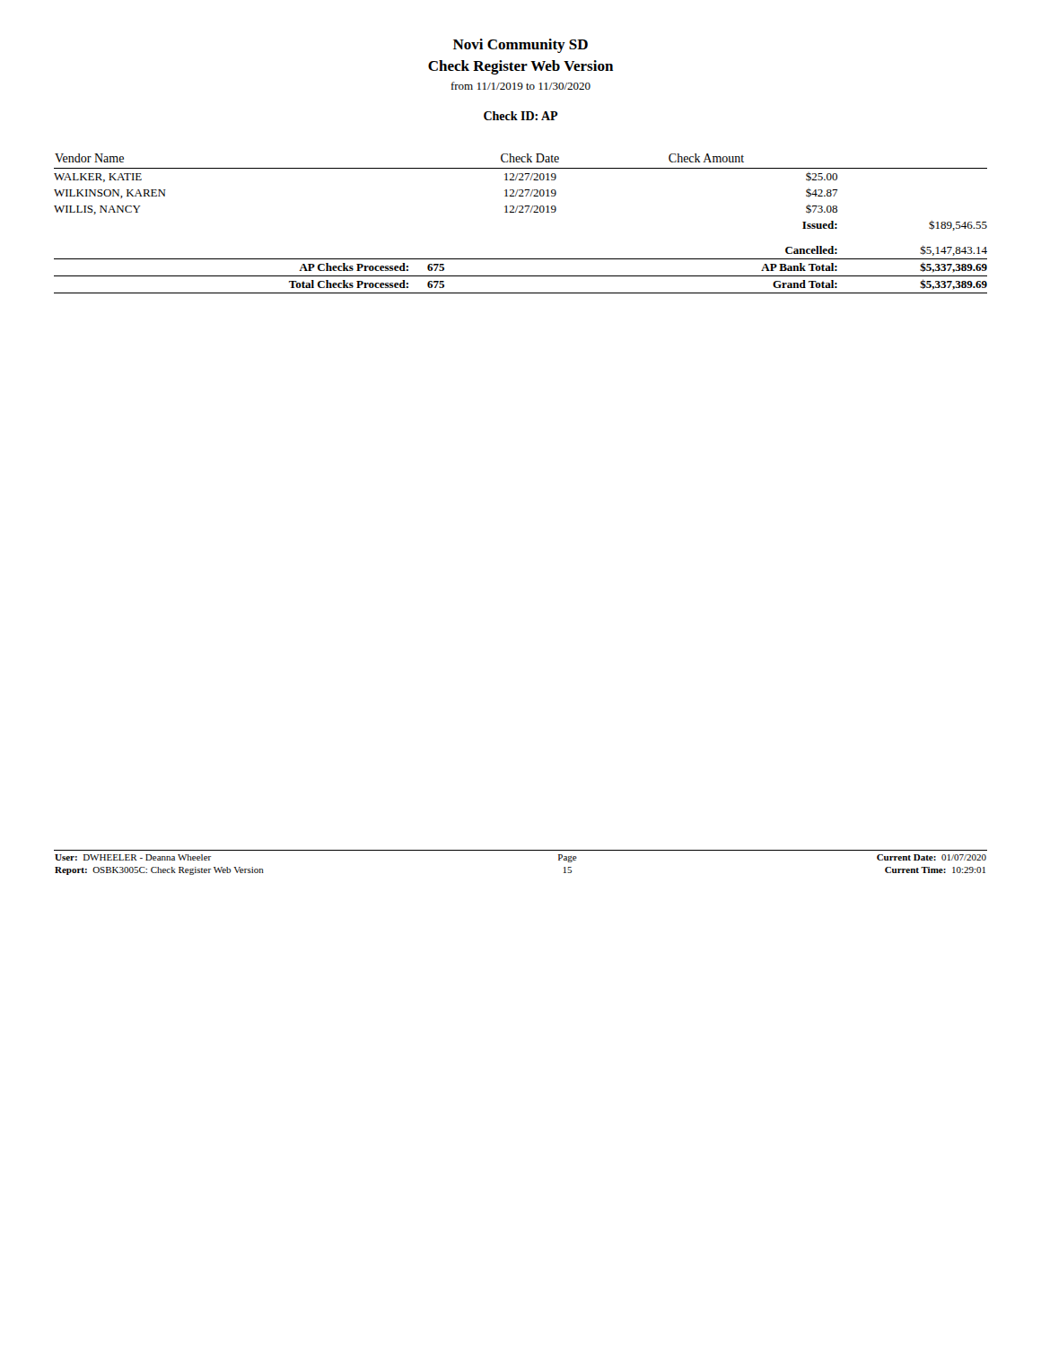Novi Community SD
Check Register Web Version
from 11/1/2019 to 11/30/2020
Check ID: AP
| Vendor Name | Check Date | Check Amount |
| --- | --- | --- |
| WALKER, KATIE | 12/27/2019 | $25.00 | |
| WILKINSON, KAREN | 12/27/2019 | $42.87 | |
| WILLIS, NANCY | 12/27/2019 | $73.08 | |
| | | Issued: | $189,546.55 |
| | | Cancelled: | $5,147,843.14 |
| AP Checks Processed: | 675 | AP Bank Total: | $5,337,389.69 |
| Total Checks Processed: | 675 | Grand Total: | $5,337,389.69 |
| User: DWHEELER - Deanna Wheeler | Page | Current Date: 01/07/2020 |
| Report: OSBK3005C: Check Register Web Version | 15 | Current Time: 10:29:01 |